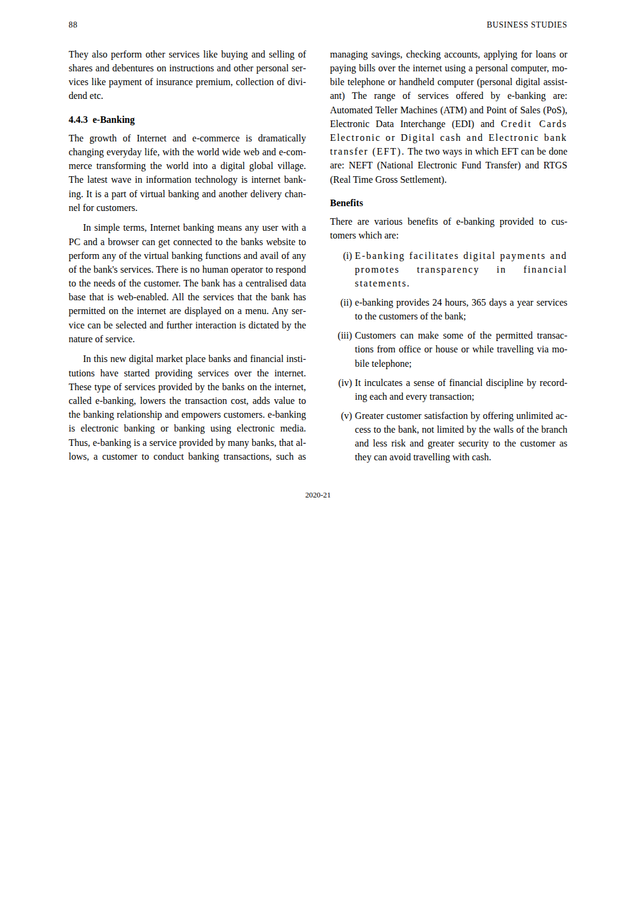88 Business Studies
They also perform other services like buying and selling of shares and debentures on instructions and other personal services like payment of insurance premium, collection of dividend etc.
4.4.3 e-Banking
The growth of Internet and e-commerce is dramatically changing everyday life, with the world wide web and e-commerce transforming the world into a digital global village. The latest wave in information technology is internet banking. It is a part of virtual banking and another delivery channel for customers.
In simple terms, Internet banking means any user with a PC and a browser can get connected to the banks website to perform any of the virtual banking functions and avail of any of the bank's services. There is no human operator to respond to the needs of the customer. The bank has a centralised data base that is web-enabled. All the services that the bank has permitted on the internet are displayed on a menu. Any service can be selected and further interaction is dictated by the nature of service.
In this new digital market place banks and financial institutions have started providing services over the internet. These type of services provided by the banks on the internet, called e-banking, lowers the transaction cost, adds value to the banking relationship and empowers customers. e-banking is electronic banking or banking using electronic media. Thus, e-banking is a service provided by many banks, that allows, a customer to conduct banking transactions, such as managing savings, checking accounts, applying for loans or paying bills over the internet using a personal computer, mobile telephone or handheld computer (personal digital assistant) The range of services offered by e-banking are: Automated Teller Machines (ATM) and Point of Sales (PoS), Electronic Data Interchange (EDI) and Credit Cards Electronic or Digital cash and Electronic bank transfer (EFT). The two ways in which EFT can be done are: NEFT (National Electronic Fund Transfer) and RTGS (Real Time Gross Settlement).
Benefits
There are various benefits of e-banking provided to customers which are:
E-banking facilitates digital payments and promotes transparency in financial statements.
e-banking provides 24 hours, 365 days a year services to the customers of the bank;
Customers can make some of the permitted transactions from office or house or while travelling via mobile telephone;
It inculcates a sense of financial discipline by recording each and every transaction;
Greater customer satisfaction by offering unlimited access to the bank, not limited by the walls of the branch and less risk and greater security to the customer as they can avoid travelling with cash.
2020-21